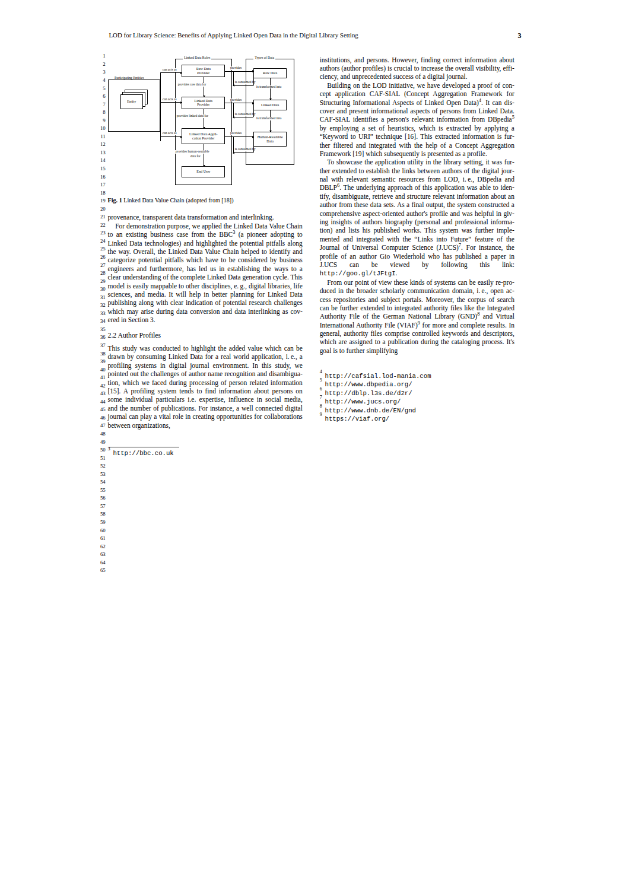1
2
3
4
5
6
7
8
9
10
11
12
13
14
15
16
17
18
19
20
21
22
23
24
25
26
27
28
29
30
31
32
33
34
35
36
37
38
39
40
41
42
43
44
45
46
47
48
49
50
51
52
53
54
55
56
57
58
59
60
61
62
63
64
65
LOD for Library Science: Benefits of Applying Linked Open Data in the Digital Library Setting 3
Participating Entities
Entity
Linked Data Roles
Raw Data
Provider
Linked Data
Provider
Linked Data Appli-
cation Provider
End User
Types of Data
Raw Data
Linked Data
Human-Readable
Data
can acts as
can acts as
can acts as
provides
provides
provides
provides raw data for
provides linked data for
provides human-readable
data for
is transformed into
is transformed into
is consumed by
is consumed by
is consumed by
Fig. 1 Linked Data Value Chain (adopted from [18])
provenance, transparent data transformation and interlinking.
For demonstration purpose, we applied the Linked Data Value Chain to an existing business case from the BBC3 (a pioneer adopting to Linked Data technologies) and highlighted the potential pitfalls along the way. Overall, the Linked Data Value Chain helped to identify and categorize potential pitfalls which have to be considered by business engineers and furthermore, has led us in establishing the ways to a clear understanding of the complete Linked Data generation cycle. This model is easily mappable to other disciplines, e. g., digital libraries, life sciences, and media. It will help in better planning for Linked Data publishing along with clear indication of potential research challenges which may arise during data conversion and data interlinking as covered in Section 3.
2.2 Author Profiles
This study was conducted to highlight the added value which can be drawn by consuming Linked Data for a real world application, i. e., a profiling systems in digital journal environment. In this study, we pointed out the challenges of author name recognition and disambiguation, which we faced during processing of person related information [15]. A profiling system tends to find information about persons on some individual particulars i.e. expertise, influence in social media, and the number of publications. For instance, a well connected digital journal can play a vital role in creating opportunities for collaborations between organizations,
3 http://bbc.co.uk
institutions, and persons. However, finding correct information about authors (author profiles) is crucial to increase the overall visibility, efficiency, and unprecedented success of a digital journal.
Building on the LOD initiative, we have developed a proof of concept application CAF-SIAL (Concept Aggregation Framework for Structuring Informational Aspects of Linked Open Data)4. It can discover and present informational aspects of persons from Linked Data. CAF-SIAL identifies a person's relevant information from DBpedia5 by employing a set of heuristics, which is extracted by applying a “Keyword to URI” technique [16]. This extracted information is further filtered and integrated with the help of a Concept Aggregation Framework [19] which subsequently is presented as a profile.
To showcase the application utility in the library setting, it was further extended to establish the links between authors of the digital journal with relevant semantic resources from LOD, i. e., DBpedia and DBLP6. The underlying approach of this application was able to identify, disambiguate, retrieve and structure relevant information about an author from these data sets. As a final output, the system constructed a comprehensive aspect-oriented author's profile and was helpful in giving insights of authors biography (personal and professional information) and lists his published works. This system was further implemented and integrated with the “Links into Future” feature of the Journal of Universal Computer Science (J.UCS)7. For instance, the profile of an author Gio Wiederhold who has published a paper in J.UCS can be viewed by following this link: http://goo.gl/tJFtgI.
From our point of view these kinds of systems can be easily re-produced in the broader scholarly communication domain, i. e., open access repositories and subject portals. Moreover, the corpus of search can be further extended to integrated authority files like the Integrated Authority File of the German National Library (GND)8 and Virtual International Authority File (VIAF)9 for more and complete results. In general, authority files comprise controlled keywords and descriptors, which are assigned to a publication during the cataloging process. It's goal is to further simplifying
4 http://cafsial.lod-mania.com
5 http://www.dbpedia.org/
6 http://dblp.l3s.de/d2r/
7 http://www.jucs.org/
8 http://www.dnb.de/EN/gnd
9 https://viaf.org/